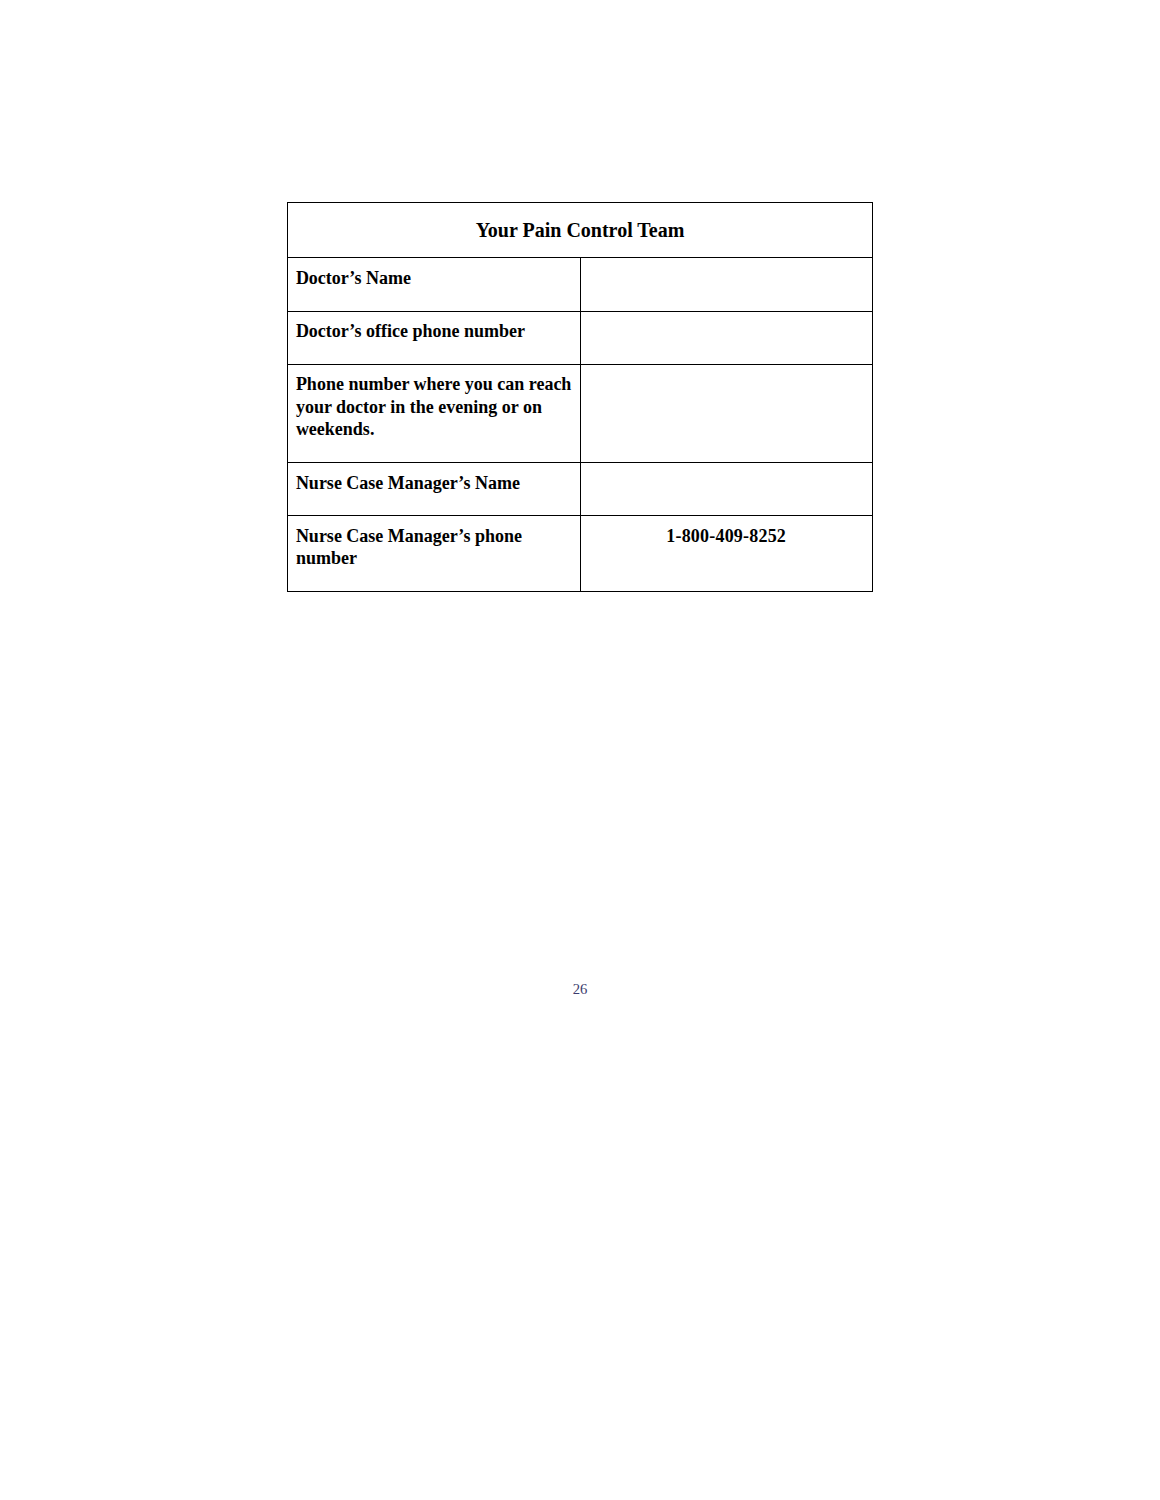| Your Pain Control Team |
| --- |
| Doctor’s Name | |
| Doctor’s office phone number | |
| Phone number where you can reach your doctor in the evening or on weekends. | |
| Nurse Case Manager’s Name | |
| Nurse Case Manager’s phone number | 1-800-409-8252 |
26